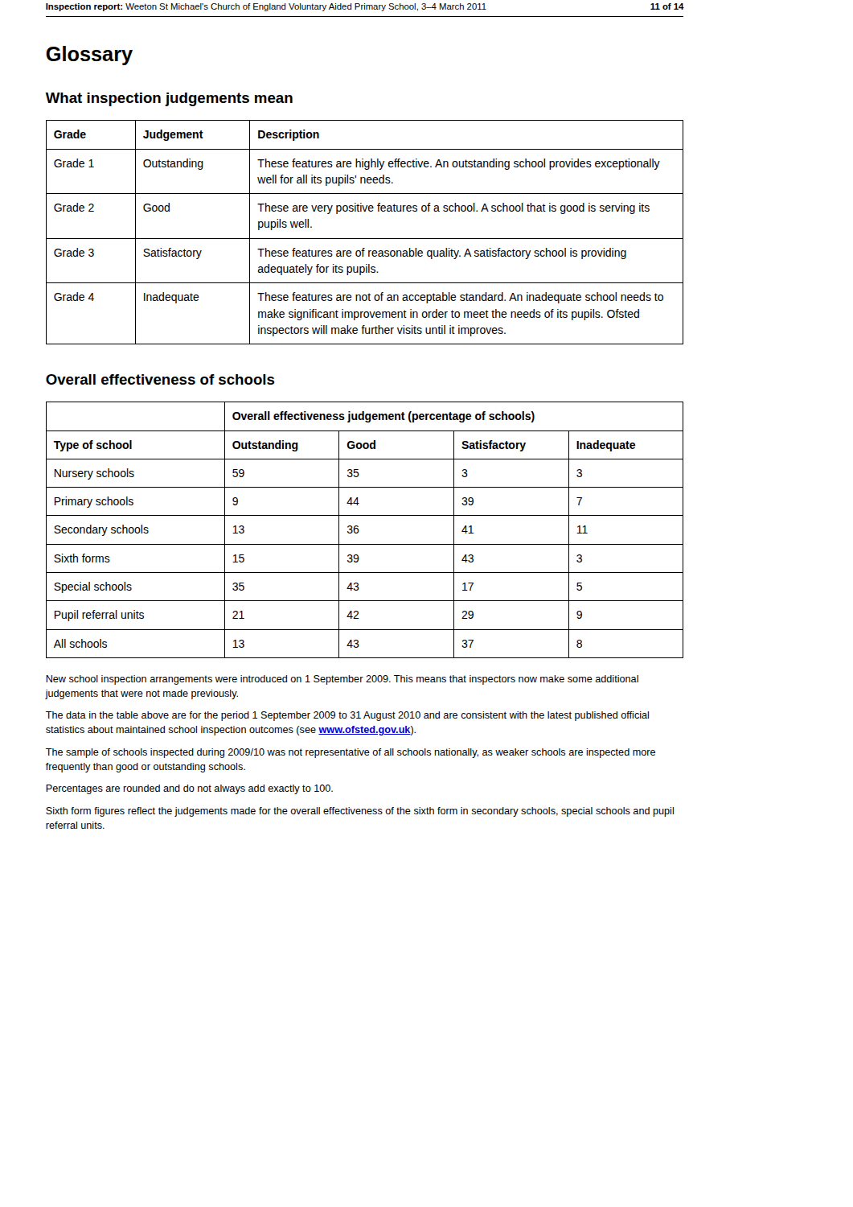Inspection report: Weeton St Michael's Church of England Voluntary Aided Primary School, 3–4 March 2011
11 of 14
Glossary
What inspection judgements mean
| Grade | Judgement | Description |
| --- | --- | --- |
| Grade 1 | Outstanding | These features are highly effective. An outstanding school provides exceptionally well for all its pupils' needs. |
| Grade 2 | Good | These are very positive features of a school. A school that is good is serving its pupils well. |
| Grade 3 | Satisfactory | These features are of reasonable quality. A satisfactory school is providing adequately for its pupils. |
| Grade 4 | Inadequate | These features are not of an acceptable standard. An inadequate school needs to make significant improvement in order to meet the needs of its pupils. Ofsted inspectors will make further visits until it improves. |
Overall effectiveness of schools
| | Overall effectiveness judgement (percentage of schools) |
| --- | --- |
| Type of school | Outstanding | Good | Satisfactory | Inadequate |
| Nursery schools | 59 | 35 | 3 | 3 |
| Primary schools | 9 | 44 | 39 | 7 |
| Secondary schools | 13 | 36 | 41 | 11 |
| Sixth forms | 15 | 39 | 43 | 3 |
| Special schools | 35 | 43 | 17 | 5 |
| Pupil referral units | 21 | 42 | 29 | 9 |
| All schools | 13 | 43 | 37 | 8 |
New school inspection arrangements were introduced on 1 September 2009. This means that inspectors now make some additional judgements that were not made previously.
The data in the table above are for the period 1 September 2009 to 31 August 2010 and are consistent with the latest published official statistics about maintained school inspection outcomes (see www.ofsted.gov.uk).
The sample of schools inspected during 2009/10 was not representative of all schools nationally, as weaker schools are inspected more frequently than good or outstanding schools.
Percentages are rounded and do not always add exactly to 100.
Sixth form figures reflect the judgements made for the overall effectiveness of the sixth form in secondary schools, special schools and pupil referral units.